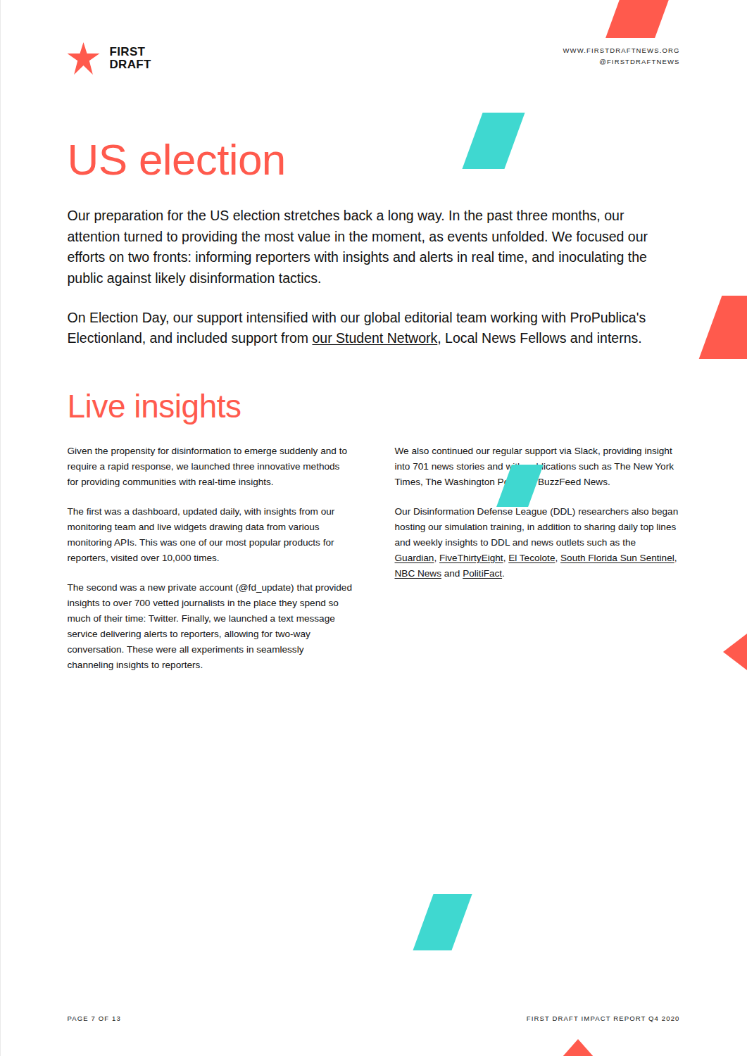FIRST
DRAFT
WWW.FIRSTDRAFTNEWS.ORG
@FIRSTDRAFTNEWS
US election
Our preparation for the US election stretches back a long way. In the past three months, our attention turned to providing the most value in the moment, as events unfolded. We focused our efforts on two fronts: informing reporters with insights and alerts in real time, and inoculating the public against likely disinformation tactics.
On Election Day, our support intensified with our global editorial team working with ProPublica's Electionland, and included support from our Student Network, Local News Fellows and interns.
Live insights
Given the propensity for disinformation to emerge suddenly and to require a rapid response, we launched three innovative methods for providing communities with real-time insights.
The first was a dashboard, updated daily, with insights from our monitoring team and live widgets drawing data from various monitoring APIs. This was one of our most popular products for reporters, visited over 10,000 times.
The second was a new private account (@fd_update) that provided insights to over 700 vetted journalists in the place they spend so much of their time: Twitter. Finally, we launched a text message service delivering alerts to reporters, allowing for two-way conversation. These were all experiments in seamlessly channeling insights to reporters.
We also continued our regular support via Slack, providing insight into 701 news stories and with publications such as The New York Times, The Washington Post and BuzzFeed News.
Our Disinformation Defense League (DDL) researchers also began hosting our simulation training, in addition to sharing daily top lines and weekly insights to DDL and news outlets such as the Guardian, FiveThirtyEight, El Tecolote, South Florida Sun Sentinel, NBC News and PolitiFact.
PAGE 7 OF 13
FIRST DRAFT IMPACT REPORT Q4 2020